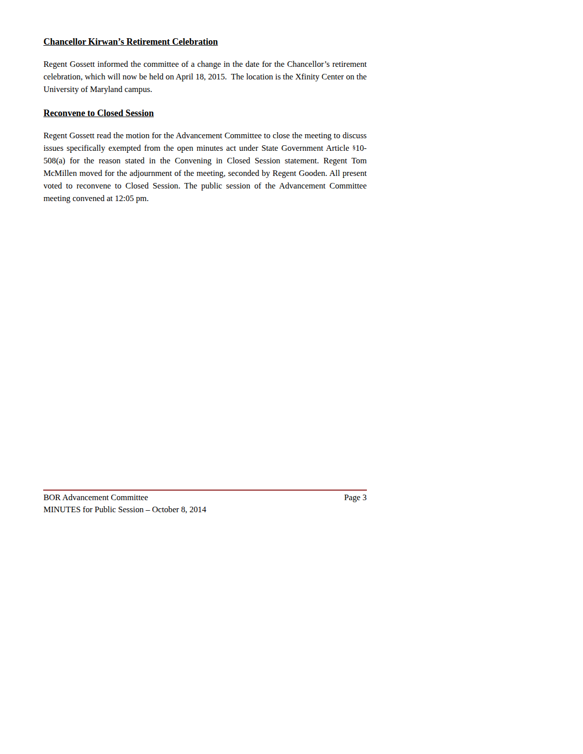Chancellor Kirwan’s Retirement Celebration
Regent Gossett informed the committee of a change in the date for the Chancellor’s retirement celebration, which will now be held on April 18, 2015. The location is the Xfinity Center on the University of Maryland campus.
Reconvene to Closed Session
Regent Gossett read the motion for the Advancement Committee to close the meeting to discuss issues specifically exempted from the open minutes act under State Government Article §10-508(a) for the reason stated in the Convening in Closed Session statement. Regent Tom McMillen moved for the adjournment of the meeting, seconded by Regent Gooden. All present voted to reconvene to Closed Session. The public session of the Advancement Committee meeting convened at 12:05 pm.
| BOR Advancement Committee | Page 3 |
| MINUTES for Public Session – October 8, 2014 | |